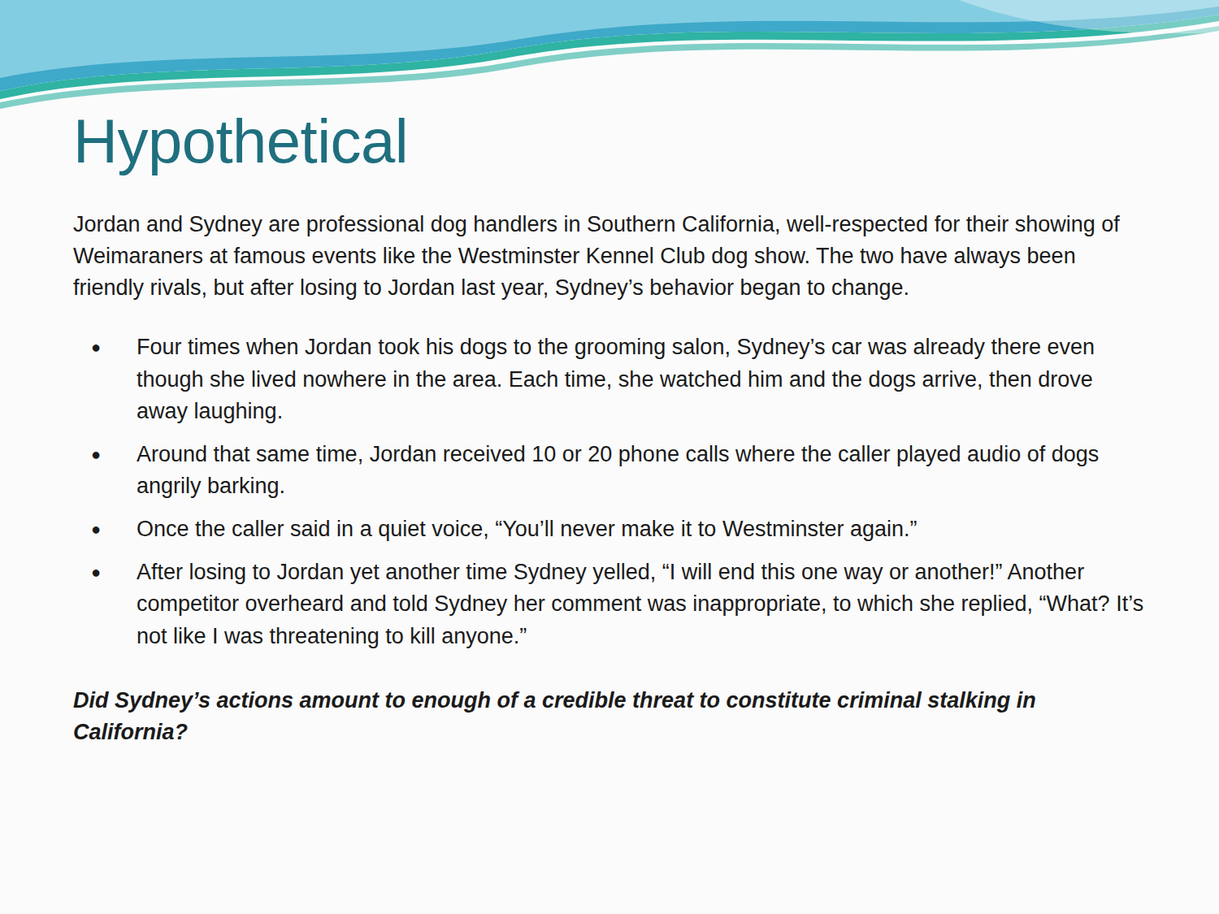Hypothetical
Jordan and Sydney are professional dog handlers in Southern California, well-respected for their showing of Weimaraners at famous events like the Westminster Kennel Club dog show. The two have always been friendly rivals, but after losing to Jordan last year, Sydney’s behavior began to change.
Four times when Jordan took his dogs to the grooming salon, Sydney’s car was already there even though she lived nowhere in the area. Each time, she watched him and the dogs arrive, then drove away laughing.
Around that same time, Jordan received 10 or 20 phone calls where the caller played audio of dogs angrily barking.
Once the caller said in a quiet voice, “You’ll never make it to Westminster again.”
After losing to Jordan yet another time Sydney yelled, “I will end this one way or another!” Another competitor overheard and told Sydney her comment was inappropriate, to which she replied, “What? It’s not like I was threatening to kill anyone.”
Did Sydney’s actions amount to enough of a credible threat to constitute criminal stalking in California?